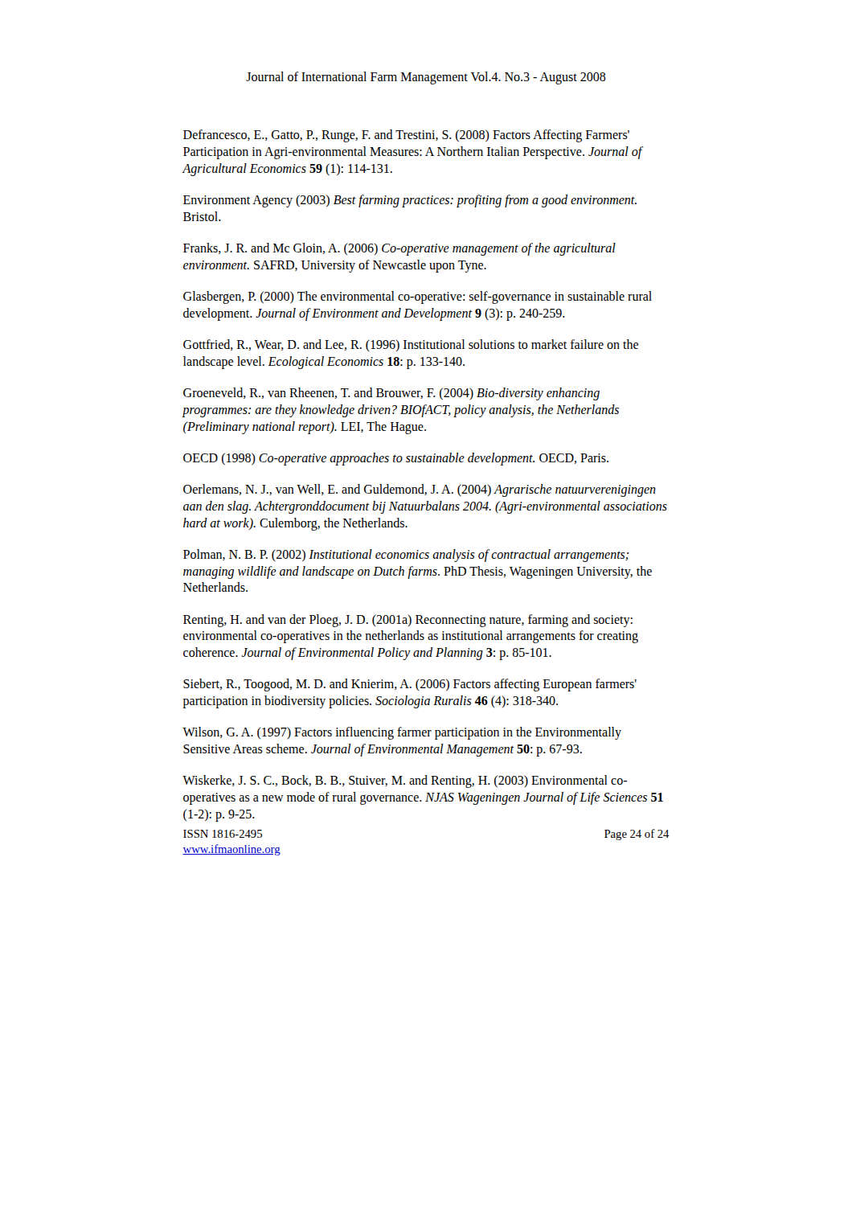Journal of International Farm Management Vol.4. No.3 - August 2008
Defrancesco, E., Gatto, P., Runge, F. and Trestini, S. (2008) Factors Affecting Farmers' Participation in Agri-environmental Measures: A Northern Italian Perspective. Journal of Agricultural Economics 59 (1): 114-131.
Environment Agency (2003) Best farming practices: profiting from a good environment. Bristol.
Franks, J. R. and Mc Gloin, A. (2006) Co-operative management of the agricultural environment. SAFRD, University of Newcastle upon Tyne.
Glasbergen, P. (2000) The environmental co-operative: self-governance in sustainable rural development. Journal of Environment and Development 9 (3): p. 240-259.
Gottfried, R., Wear, D. and Lee, R. (1996) Institutional solutions to market failure on the landscape level. Ecological Economics 18: p. 133-140.
Groeneveld, R., van Rheenen, T. and Brouwer, F. (2004) Bio-diversity enhancing programmes: are they knowledge driven? BIOfACT, policy analysis, the Netherlands (Preliminary national report). LEI, The Hague.
OECD (1998) Co-operative approaches to sustainable development. OECD, Paris.
Oerlemans, N. J., van Well, E. and Guldemond, J. A. (2004) Agrarische natuurverenigingen aan den slag. Achtergronddocument bij Natuurbalans 2004. (Agri-environmental associations hard at work). Culemborg, the Netherlands.
Polman, N. B. P. (2002) Institutional economics analysis of contractual arrangements; managing wildlife and landscape on Dutch farms. PhD Thesis, Wageningen University, the Netherlands.
Renting, H. and van der Ploeg, J. D. (2001a) Reconnecting nature, farming and society: environmental co-operatives in the netherlands as institutional arrangements for creating coherence. Journal of Environmental Policy and Planning 3: p. 85-101.
Siebert, R., Toogood, M. D. and Knierim, A. (2006) Factors affecting European farmers' participation in biodiversity policies. Sociologia Ruralis 46 (4): 318-340.
Wilson, G. A. (1997) Factors influencing farmer participation in the Environmentally Sensitive Areas scheme. Journal of Environmental Management 50: p. 67-93.
Wiskerke, J. S. C., Bock, B. B., Stuiver, M. and Renting, H. (2003) Environmental co-operatives as a new mode of rural governance. NJAS Wageningen Journal of Life Sciences 51 (1-2): p. 9-25.
ISSN 1816-2495
www.ifmaonline.org
Page 24 of 24